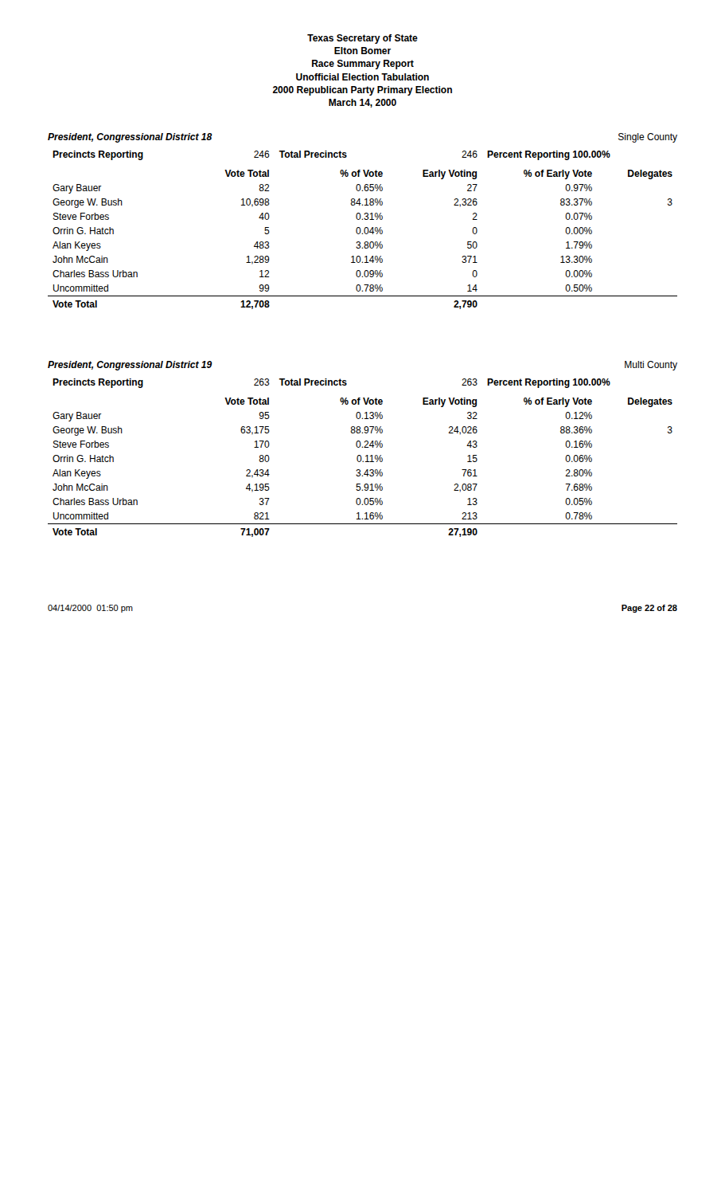Texas Secretary of State
Elton Bomer
Race Summary Report
Unofficial Election Tabulation
2000 Republican Party Primary Election
March 14, 2000
President, Congressional District 18 Single County
| Precincts Reporting | 246 | Total Precincts | 246 | Percent Reporting 100.00% |
| | Vote Total | % of Vote | Early Voting | % of Early Vote | Delegates |
| Gary Bauer | 82 | 0.65% | 27 | 0.97% | |
| George W. Bush | 10,698 | 84.18% | 2,326 | 83.37% | 3 |
| Steve Forbes | 40 | 0.31% | 2 | 0.07% | |
| Orrin G. Hatch | 5 | 0.04% | 0 | 0.00% | |
| Alan Keyes | 483 | 3.80% | 50 | 1.79% | |
| John McCain | 1,289 | 10.14% | 371 | 13.30% | |
| Charles Bass Urban | 12 | 0.09% | 0 | 0.00% | |
| Uncommitted | 99 | 0.78% | 14 | 0.50% | |
| Vote Total | 12,708 | | 2,790 | | |
President, Congressional District 19 Multi County
| Precincts Reporting | 263 | Total Precincts | 263 | Percent Reporting 100.00% |
| | Vote Total | % of Vote | Early Voting | % of Early Vote | Delegates |
| Gary Bauer | 95 | 0.13% | 32 | 0.12% | |
| George W. Bush | 63,175 | 88.97% | 24,026 | 88.36% | 3 |
| Steve Forbes | 170 | 0.24% | 43 | 0.16% | |
| Orrin G. Hatch | 80 | 0.11% | 15 | 0.06% | |
| Alan Keyes | 2,434 | 3.43% | 761 | 2.80% | |
| John McCain | 4,195 | 5.91% | 2,087 | 7.68% | |
| Charles Bass Urban | 37 | 0.05% | 13 | 0.05% | |
| Uncommitted | 821 | 1.16% | 213 | 0.78% | |
| Vote Total | 71,007 | | 27,190 | | |
04/14/2000 01:50 pm Page 22 of 28